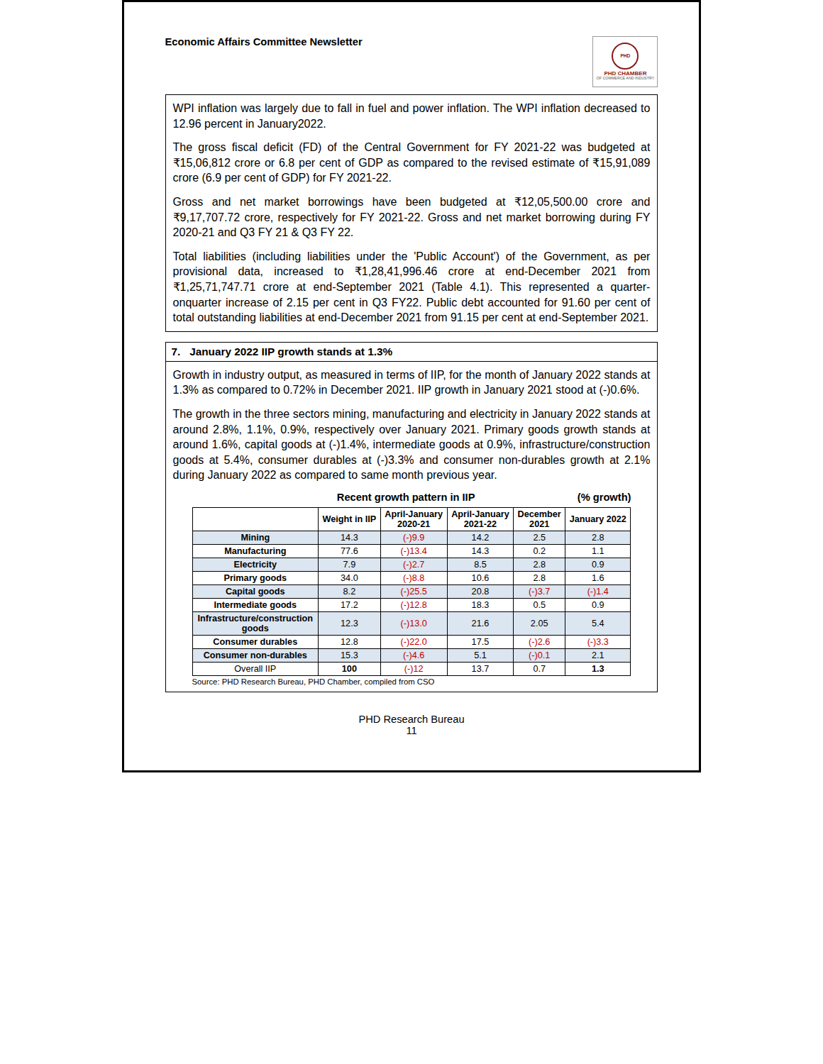Economic Affairs Committee Newsletter
PHD
PHD CHAMBER
OF COMMERCE AND INDUSTRY
WPI inflation was largely due to fall in fuel and power inflation. The WPI inflation decreased to 12.96 percent in January2022.
The gross fiscal deficit (FD) of the Central Government for FY 2021-22 was budgeted at ₹15,06,812 crore or 6.8 per cent of GDP as compared to the revised estimate of ₹15,91,089 crore (6.9 per cent of GDP) for FY 2021-22.
Gross and net market borrowings have been budgeted at ₹12,05,500.00 crore and ₹9,17,707.72 crore, respectively for FY 2021-22. Gross and net market borrowing during FY 2020-21 and Q3 FY 21 & Q3 FY 22.
Total liabilities (including liabilities under the 'Public Account') of the Government, as per provisional data, increased to ₹1,28,41,996.46 crore at end-December 2021 from ₹1,25,71,747.71 crore at end-September 2021 (Table 4.1). This represented a quarter-onquarter increase of 2.15 per cent in Q3 FY22. Public debt accounted for 91.60 per cent of total outstanding liabilities at end-December 2021 from 91.15 per cent at end-September 2021.
7. January 2022 IIP growth stands at 1.3%
Growth in industry output, as measured in terms of IIP, for the month of January 2022 stands at 1.3% as compared to 0.72% in December 2021. IIP growth in January 2021 stood at (-)0.6%.
The growth in the three sectors mining, manufacturing and electricity in January 2022 stands at around 2.8%, 1.1%, 0.9%, respectively over January 2021. Primary goods growth stands at around 1.6%, capital goods at (-)1.4%, intermediate goods at 0.9%, infrastructure/construction goods at 5.4%, consumer durables at (-)3.3% and consumer non-durables growth at 2.1% during January 2022 as compared to same month previous year.
Recent growth pattern in IIP
(% growth)
| | Weight in IIP | April-January 2020-21 | April-January 2021-22 | December 2021 | January 2022 |
| --- | --- | --- | --- | --- | --- |
| Mining | 14.3 | (-)9.9 | 14.2 | 2.5 | 2.8 |
| Manufacturing | 77.6 | (-)13.4 | 14.3 | 0.2 | 1.1 |
| Electricity | 7.9 | (-)2.7 | 8.5 | 2.8 | 0.9 |
| Primary goods | 34.0 | (-)8.8 | 10.6 | 2.8 | 1.6 |
| Capital goods | 8.2 | (-)25.5 | 20.8 | (-)3.7 | (-)1.4 |
| Intermediate goods | 17.2 | (-)12.8 | 18.3 | 0.5 | 0.9 |
| Infrastructure/construction goods | 12.3 | (-)13.0 | 21.6 | 2.05 | 5.4 |
| Consumer durables | 12.8 | (-)22.0 | 17.5 | (-)2.6 | (-)3.3 |
| Consumer non-durables | 15.3 | (-)4.6 | 5.1 | (-)0.1 | 2.1 |
| Overall IIP | 100 | (-)12 | 13.7 | 0.7 | 1.3 |
Source: PHD Research Bureau, PHD Chamber, compiled from CSO
PHD Research Bureau
11